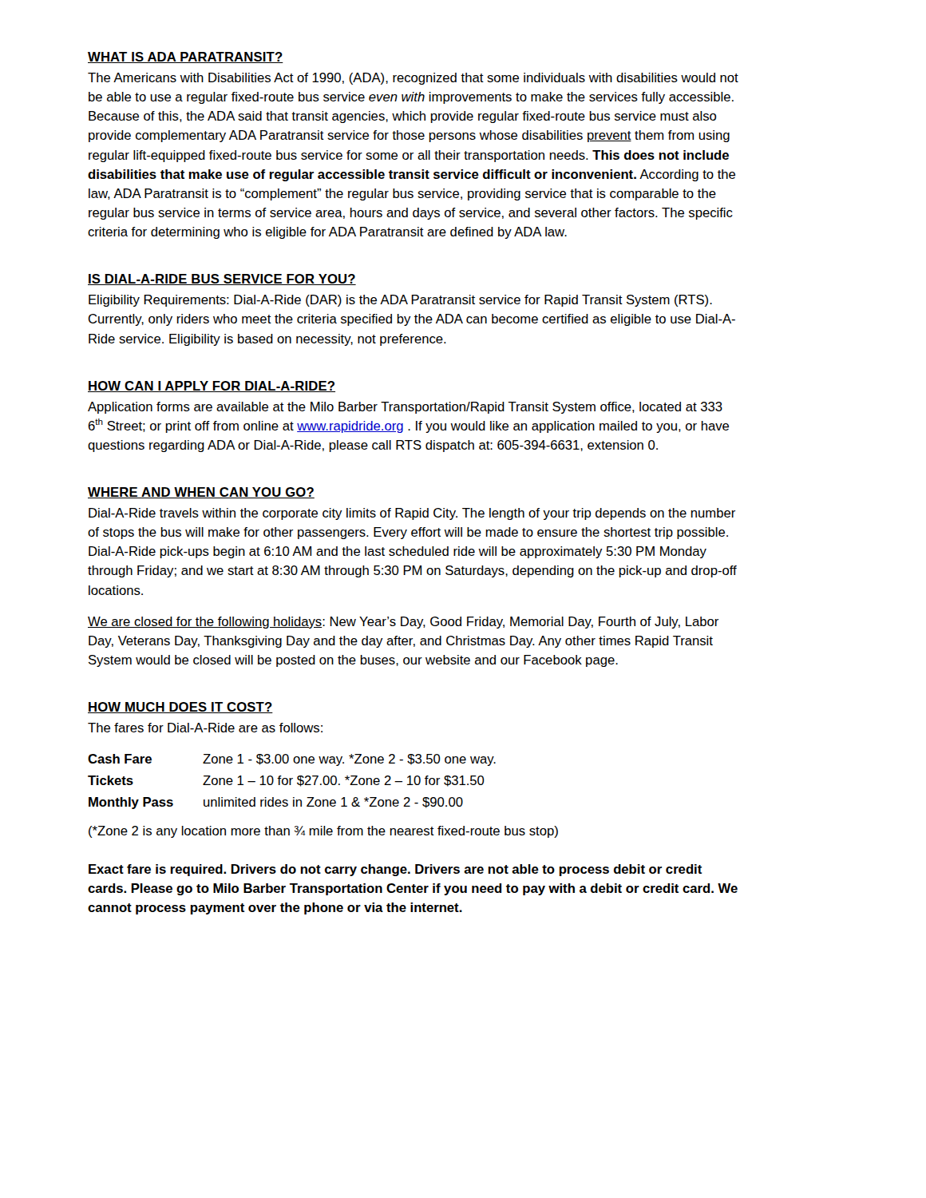WHAT IS ADA PARATRANSIT?
The Americans with Disabilities Act of 1990, (ADA), recognized that some individuals with disabilities would not be able to use a regular fixed-route bus service even with improvements to make the services fully accessible. Because of this, the ADA said that transit agencies, which provide regular fixed-route bus service must also provide complementary ADA Paratransit service for those persons whose disabilities prevent them from using regular lift-equipped fixed-route bus service for some or all their transportation needs. This does not include disabilities that make use of regular accessible transit service difficult or inconvenient. According to the law, ADA Paratransit is to “complement” the regular bus service, providing service that is comparable to the regular bus service in terms of service area, hours and days of service, and several other factors. The specific criteria for determining who is eligible for ADA Paratransit are defined by ADA law.
IS DIAL-A-RIDE BUS SERVICE FOR YOU?
Eligibility Requirements: Dial-A-Ride (DAR) is the ADA Paratransit service for Rapid Transit System (RTS). Currently, only riders who meet the criteria specified by the ADA can become certified as eligible to use Dial-A-Ride service. Eligibility is based on necessity, not preference.
HOW CAN I APPLY FOR DIAL-A-RIDE?
Application forms are available at the Milo Barber Transportation/Rapid Transit System office, located at 333 6th Street; or print off from online at www.rapidride.org . If you would like an application mailed to you, or have questions regarding ADA or Dial-A-Ride, please call RTS dispatch at: 605-394-6631, extension 0.
WHERE AND WHEN CAN YOU GO?
Dial-A-Ride travels within the corporate city limits of Rapid City. The length of your trip depends on the number of stops the bus will make for other passengers. Every effort will be made to ensure the shortest trip possible. Dial-A-Ride pick-ups begin at 6:10 AM and the last scheduled ride will be approximately 5:30 PM Monday through Friday; and we start at 8:30 AM through 5:30 PM on Saturdays, depending on the pick-up and drop-off locations.
We are closed for the following holidays: New Year’s Day, Good Friday, Memorial Day, Fourth of July, Labor Day, Veterans Day, Thanksgiving Day and the day after, and Christmas Day. Any other times Rapid Transit System would be closed will be posted on the buses, our website and our Facebook page.
HOW MUCH DOES IT COST?
The fares for Dial-A-Ride are as follows:
| Cash Fare | Zone 1 - $3.00 one way. *Zone 2 - $3.50 one way. |
| Tickets | Zone 1 – 10 for $27.00. *Zone 2 – 10 for $31.50 |
| Monthly Pass | unlimited rides in Zone 1 & *Zone 2 - $90.00 |
(*Zone 2 is any location more than ¾ mile from the nearest fixed-route bus stop)
Exact fare is required. Drivers do not carry change. Drivers are not able to process debit or credit cards. Please go to Milo Barber Transportation Center if you need to pay with a debit or credit card. We cannot process payment over the phone or via the internet.